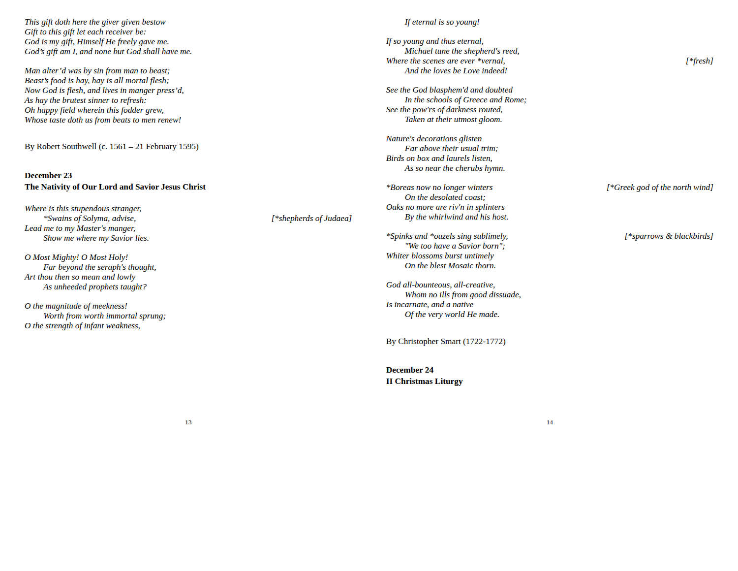This gift doth here the giver given bestow Gift to this gift let each receiver be: God is my gift, Himself He freely gave me. God’s gift am I, and none but God shall have me.
Man alter’d was by sin from man to beast; Beast’s food is hay, hay is all mortal flesh; Now God is flesh, and lives in manger press’d, As hay the brutest sinner to refresh: Oh happy field wherein this fodder grew, Whose taste doth us from beats to men renew!
By Robert Southwell (c. 1561 – 21 February 1595)
December 23
The Nativity of Our Lord and Savior Jesus Christ
Where is this stupendous stranger, *Swains of Solyma, advise,[*shepherds of Judaea] Lead me to my Master's manger, Show me where my Savior lies.
O Most Mighty! O Most Holy! Far beyond the seraph's thought, Art thou then so mean and lowly As unheeded prophets taught?
O the magnitude of meekness! Worth from worth immortal sprung; O the strength of infant weakness,
13
If eternal is so young!
If so young and thus eternal, Michael tune the shepherd's reed, Where the scenes are ever *vernal,[*fresh] And the loves be Love indeed!
See the God blasphem'd and doubted In the schools of Greece and Rome; See the pow'rs of darkness routed, Taken at their utmost gloom.
Nature's decorations glisten Far above their usual trim; Birds on box and laurels listen, As so near the cherubs hymn.
*Boreas now no longer winters[*Greek god of the north wind] On the desolated coast; Oaks no more are riv'n in splinters By the whirlwind and his host.
*Spinks and *ouzels sing sublimely,[*sparrows & blackbirds] "We too have a Savior born"; Whiter blossoms burst untimely On the blest Mosaic thorn.
God all-bounteous, all-creative, Whom no ills from good dissuade, Is incarnate, and a native Of the very world He made.
By Christopher Smart (1722-1772)
December 24
II Christmas Liturgy
14